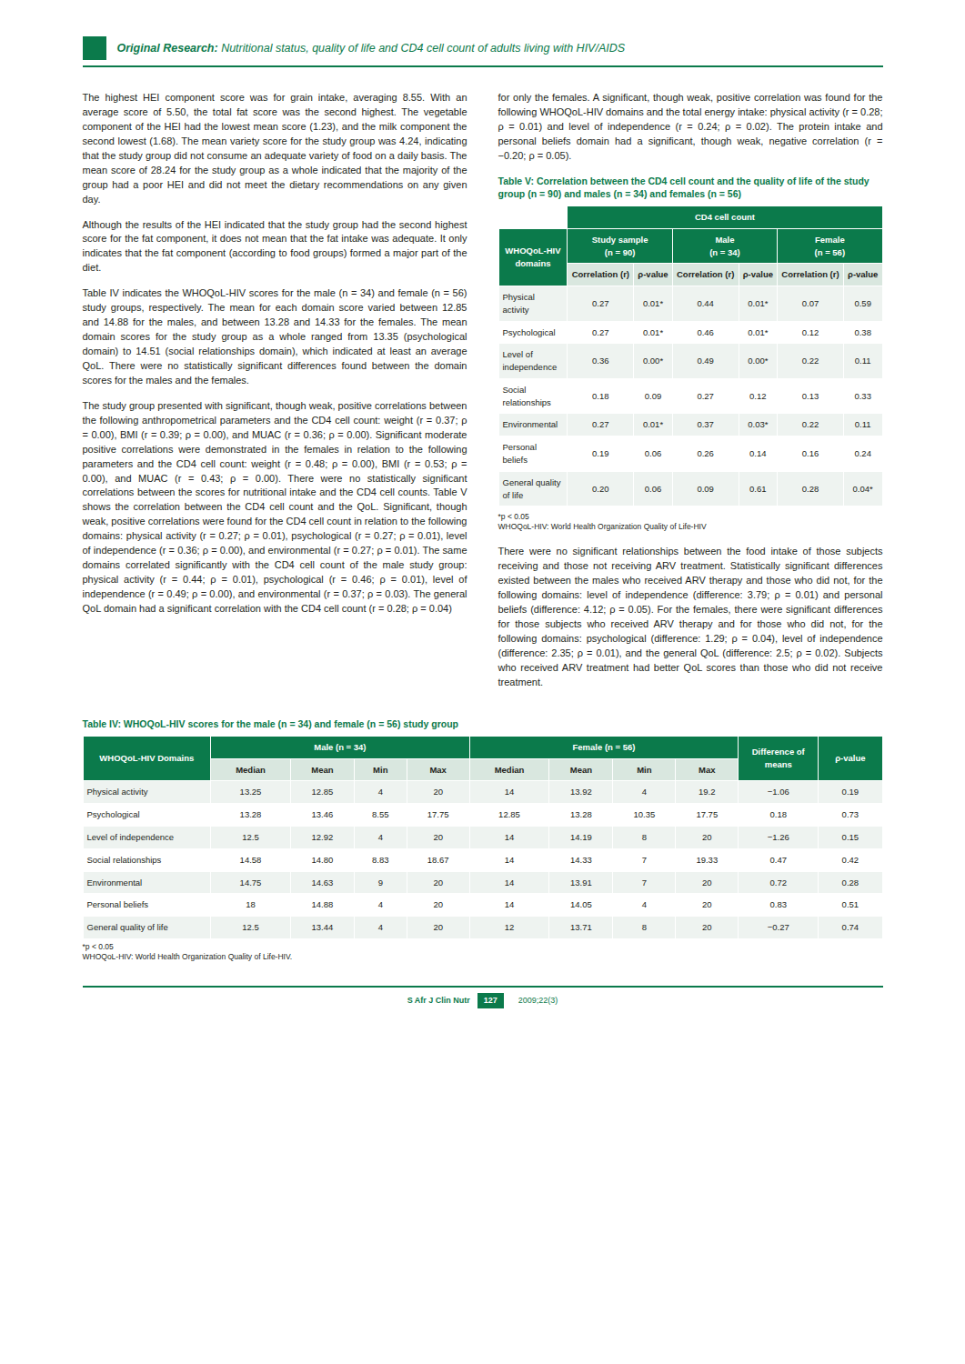Original Research: Nutritional status, quality of life and CD4 cell count of adults living with HIV/AIDS
The highest HEI component score was for grain intake, averaging 8.55. With an average score of 5.50, the total fat score was the second highest. The vegetable component of the HEI had the lowest mean score (1.23), and the milk component the second lowest (1.68). The mean variety score for the study group was 4.24, indicating that the study group did not consume an adequate variety of food on a daily basis. The mean score of 28.24 for the study group as a whole indicated that the majority of the group had a poor HEI and did not meet the dietary recommendations on any given day.
Although the results of the HEI indicated that the study group had the second highest score for the fat component, it does not mean that the fat intake was adequate. It only indicates that the fat component (according to food groups) formed a major part of the diet.
Table IV indicates the WHOQoL-HIV scores for the male (n = 34) and female (n = 56) study groups, respectively. The mean for each domain score varied between 12.85 and 14.88 for the males, and between 13.28 and 14.33 for the females. The mean domain scores for the study group as a whole ranged from 13.35 (psychological domain) to 14.51 (social relationships domain), which indicated at least an average QoL. There were no statistically significant differences found between the domain scores for the males and the females.
The study group presented with significant, though weak, positive correlations between the following anthropometrical parameters and the CD4 cell count: weight (r = 0.37; ρ = 0.00), BMI (r = 0.39; ρ = 0.00), and MUAC (r = 0.36; ρ = 0.00). Significant moderate positive correlations were demonstrated in the females in relation to the following parameters and the CD4 cell count: weight (r = 0.48; ρ = 0.00), BMI (r = 0.53; ρ = 0.00), and MUAC (r = 0.43; ρ = 0.00). There were no statistically significant correlations between the scores for nutritional intake and the CD4 cell counts. Table V shows the correlation between the CD4 cell count and the QoL. Significant, though weak, positive correlations were found for the CD4 cell count in relation to the following domains: physical activity (r = 0.27; ρ = 0.01), psychological (r = 0.27; ρ = 0.01), level of independence (r = 0.36; ρ = 0.00), and environmental (r = 0.27; ρ = 0.01). The same domains correlated significantly with the CD4 cell count of the male study group: physical activity (r = 0.44; ρ = 0.01), psychological (r = 0.46; ρ = 0.01), level of independence (r = 0.49; ρ = 0.00), and environmental (r = 0.37; ρ = 0.03). The general QoL domain had a significant correlation with the CD4 cell count (r = 0.28; ρ = 0.04)
for only the females. A significant, though weak, positive correlation was found for the following WHOQoL-HIV domains and the total energy intake: physical activity (r = 0.28; ρ = 0.01) and level of independence (r = 0.24; ρ = 0.02). The protein intake and personal beliefs domain had a significant, though weak, negative correlation (r = −0.20; ρ = 0.05).
Table V: Correlation between the CD4 cell count and the quality of life of the study group (n = 90) and males (n = 34) and females (n = 56)
| | CD4 cell count |
| WHOQoL-HIV domains | Study sample (n = 90) | Male (n = 34) | Female (n = 56) |
| Correlation (r) | ρ-value | Correlation (r) | ρ-value | Correlation (r) | ρ-value |
| Physical activity | 0.27 | 0.01* | 0.44 | 0.01* | 0.07 | 0.59 |
| Psychological | 0.27 | 0.01* | 0.46 | 0.01* | 0.12 | 0.38 |
| Level of independence | 0.36 | 0.00* | 0.49 | 0.00* | 0.22 | 0.11 |
| Social relationships | 0.18 | 0.09 | 0.27 | 0.12 | 0.13 | 0.33 |
| Environmental | 0.27 | 0.01* | 0.37 | 0.03* | 0.22 | 0.11 |
| Personal beliefs | 0.19 | 0.06 | 0.26 | 0.14 | 0.16 | 0.24 |
| General quality of life | 0.20 | 0.06 | 0.09 | 0.61 | 0.28 | 0.04* |
*p < 0.05
WHOQoL-HIV: World Health Organization Quality of Life-HIV
There were no significant relationships between the food intake of those subjects receiving and those not receiving ARV treatment. Statistically significant differences existed between the males who received ARV therapy and those who did not, for the following domains: level of independence (difference: 3.79; ρ = 0.01) and personal beliefs (difference: 4.12; ρ = 0.05). For the females, there were significant differences for those subjects who received ARV therapy and for those who did not, for the following domains: psychological (difference: 1.29; ρ = 0.04), level of independence (difference: 2.35; ρ = 0.01), and the general QoL (difference: 2.5; ρ = 0.02). Subjects who received ARV treatment had better QoL scores than those who did not receive treatment.
Table IV: WHOQoL-HIV scores for the male (n = 34) and female (n = 56) study group
| WHOQoL-HIV Domains | Male (n = 34) | Female (n = 56) | Difference of means | ρ-value |
| --- | --- | --- | --- | --- |
| Median | Mean | Min | Max | Median | Mean | Min | Max |
| Physical activity | 13.25 | 12.85 | 4 | 20 | 14 | 13.92 | 4 | 19.2 | −1.06 | 0.19 |
| Psychological | 13.28 | 13.46 | 8.55 | 17.75 | 12.85 | 13.28 | 10.35 | 17.75 | 0.18 | 0.73 |
| Level of independence | 12.5 | 12.92 | 4 | 20 | 14 | 14.19 | 8 | 20 | −1.26 | 0.15 |
| Social relationships | 14.58 | 14.80 | 8.83 | 18.67 | 14 | 14.33 | 7 | 19.33 | 0.47 | 0.42 |
| Environmental | 14.75 | 14.63 | 9 | 20 | 14 | 13.91 | 7 | 20 | 0.72 | 0.28 |
| Personal beliefs | 18 | 14.88 | 4 | 20 | 14 | 14.05 | 4 | 20 | 0.83 | 0.51 |
| General quality of life | 12.5 | 13.44 | 4 | 20 | 12 | 13.71 | 8 | 20 | −0.27 | 0.74 |
*p < 0.05
WHOQoL-HIV: World Health Organization Quality of Life-HIV.
S Afr J Clin Nutr 127 2009;22(3)